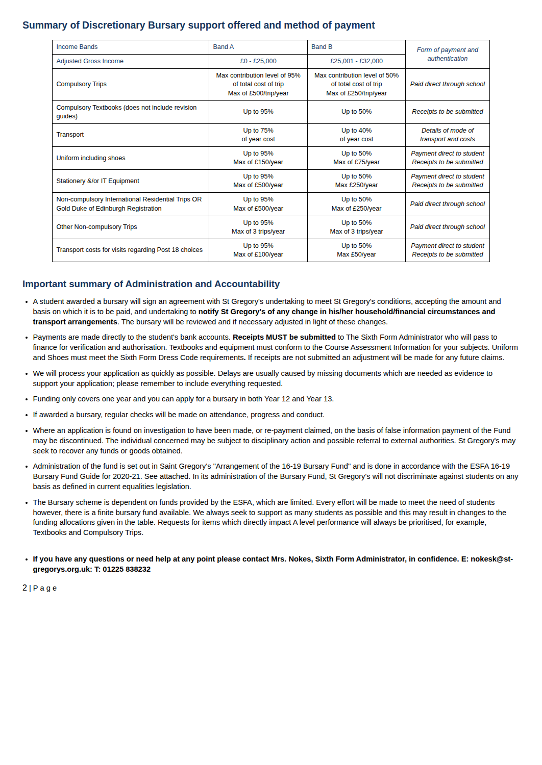Summary of Discretionary Bursary support offered and method of payment
| Income Bands | Band A | Band B | Form of payment and authentication |
| --- | --- | --- | --- |
| Adjusted Gross Income | £0 - £25,000 | £25,001 - £32,000 |
| Compulsory Trips | Max contribution level of 95% of total cost of trip Max of £500/trip/year | Max contribution level of 50% of total cost of trip Max of £250/trip/year | Paid direct through school |
| Compulsory Textbooks (does not include revision guides) | Up to 95% | Up to 50% | Receipts to be submitted |
| Transport | Up to 75% of year cost | Up to 40% of year cost | Details of mode of transport and costs |
| Uniform including shoes | Up to 95% Max of £150/year | Up to 50% Max of £75/year | Payment direct to student Receipts to be submitted |
| Stationery &/or IT Equipment | Up to 95% Max of £500/year | Up to 50% Max £250/year | Payment direct to student Receipts to be submitted |
| Non-compulsory International Residential Trips OR Gold Duke of Edinburgh Registration | Up to 95% Max of £500/year | Up to 50% Max of £250/year | Paid direct through school |
| Other Non-compulsory Trips | Up to 95% Max of 3 trips/year | Up to 50% Max of 3 trips/year | Paid direct through school |
| Transport costs for visits regarding Post 18 choices | Up to 95% Max of £100/year | Up to 50% Max £50/year | Payment direct to student Receipts to be submitted |
Important summary of Administration and Accountability
A student awarded a bursary will sign an agreement with St Gregory's undertaking to meet St Gregory's conditions, accepting the amount and basis on which it is to be paid, and undertaking to notify St Gregory's of any change in his/her household/financial circumstances and transport arrangements. The bursary will be reviewed and if necessary adjusted in light of these changes.
Payments are made directly to the student's bank accounts. Receipts MUST be submitted to The Sixth Form Administrator who will pass to finance for verification and authorisation. Textbooks and equipment must conform to the Course Assessment Information for your subjects. Uniform and Shoes must meet the Sixth Form Dress Code requirements. If receipts are not submitted an adjustment will be made for any future claims.
We will process your application as quickly as possible. Delays are usually caused by missing documents which are needed as evidence to support your application; please remember to include everything requested.
Funding only covers one year and you can apply for a bursary in both Year 12 and Year 13.
If awarded a bursary, regular checks will be made on attendance, progress and conduct.
Where an application is found on investigation to have been made, or re-payment claimed, on the basis of false information payment of the Fund may be discontinued. The individual concerned may be subject to disciplinary action and possible referral to external authorities. St Gregory's may seek to recover any funds or goods obtained.
Administration of the fund is set out in Saint Gregory's "Arrangement of the 16-19 Bursary Fund" and is done in accordance with the ESFA 16-19 Bursary Fund Guide for 2020-21. See attached. In its administration of the Bursary Fund, St Gregory's will not discriminate against students on any basis as defined in current equalities legislation.
The Bursary scheme is dependent on funds provided by the ESFA, which are limited. Every effort will be made to meet the need of students however, there is a finite bursary fund available. We always seek to support as many students as possible and this may result in changes to the funding allocations given in the table. Requests for items which directly impact A level performance will always be prioritised, for example, Textbooks and Compulsory Trips.
If you have any questions or need help at any point please contact Mrs. Nokes, Sixth Form Administrator, in confidence. E: nokesk@st-gregorys.org.uk: T: 01225 838232
2 | P a g e